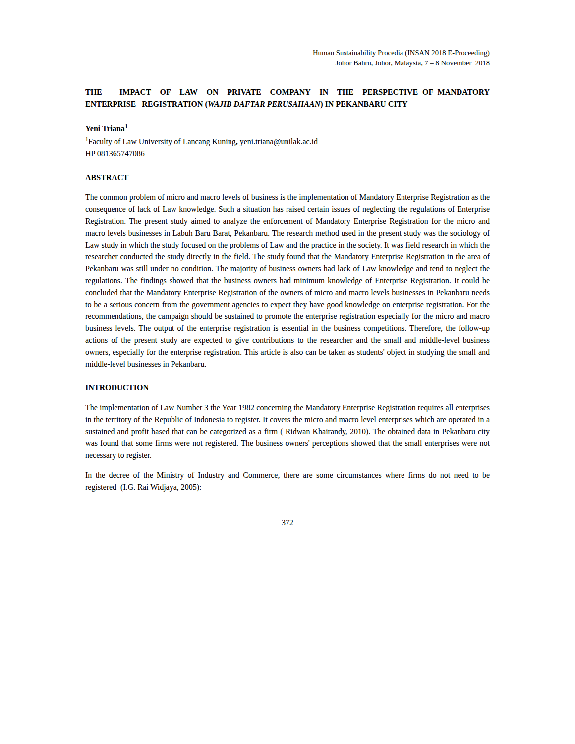Human Sustainability Procedia (INSAN 2018 E-Proceeding)
Johor Bahru, Johor, Malaysia, 7 – 8 November 2018
The Impact of Law on Private Company in the Perspective of Mandatory Enterprise Registration (Wajib Daftar Perusahaan) in Pekanbaru City
Yeni Triana1
1Faculty of Law University of Lancang Kuning, yeni.triana@unilak.ac.id
HP 081365747086
Abstract
The common problem of micro and macro levels of business is the implementation of Mandatory Enterprise Registration as the consequence of lack of Law knowledge. Such a situation has raised certain issues of neglecting the regulations of Enterprise Registration. The present study aimed to analyze the enforcement of Mandatory Enterprise Registration for the micro and macro levels businesses in Labuh Baru Barat, Pekanbaru. The research method used in the present study was the sociology of Law study in which the study focused on the problems of Law and the practice in the society. It was field research in which the researcher conducted the study directly in the field. The study found that the Mandatory Enterprise Registration in the area of Pekanbaru was still under no condition. The majority of business owners had lack of Law knowledge and tend to neglect the regulations. The findings showed that the business owners had minimum knowledge of Enterprise Registration. It could be concluded that the Mandatory Enterprise Registration of the owners of micro and macro levels businesses in Pekanbaru needs to be a serious concern from the government agencies to expect they have good knowledge on enterprise registration. For the recommendations, the campaign should be sustained to promote the enterprise registration especially for the micro and macro business levels. The output of the enterprise registration is essential in the business competitions. Therefore, the follow-up actions of the present study are expected to give contributions to the researcher and the small and middle-level business owners, especially for the enterprise registration. This article is also can be taken as students' object in studying the small and middle-level businesses in Pekanbaru.
Introduction
The implementation of Law Number 3 the Year 1982 concerning the Mandatory Enterprise Registration requires all enterprises in the territory of the Republic of Indonesia to register. It covers the micro and macro level enterprises which are operated in a sustained and profit based that can be categorized as a firm ( Ridwan Khairandy, 2010). The obtained data in Pekanbaru city was found that some firms were not registered. The business owners' perceptions showed that the small enterprises were not necessary to register.
In the decree of the Ministry of Industry and Commerce, there are some circumstances where firms do not need to be registered (I.G. Rai Widjaya, 2005):
372